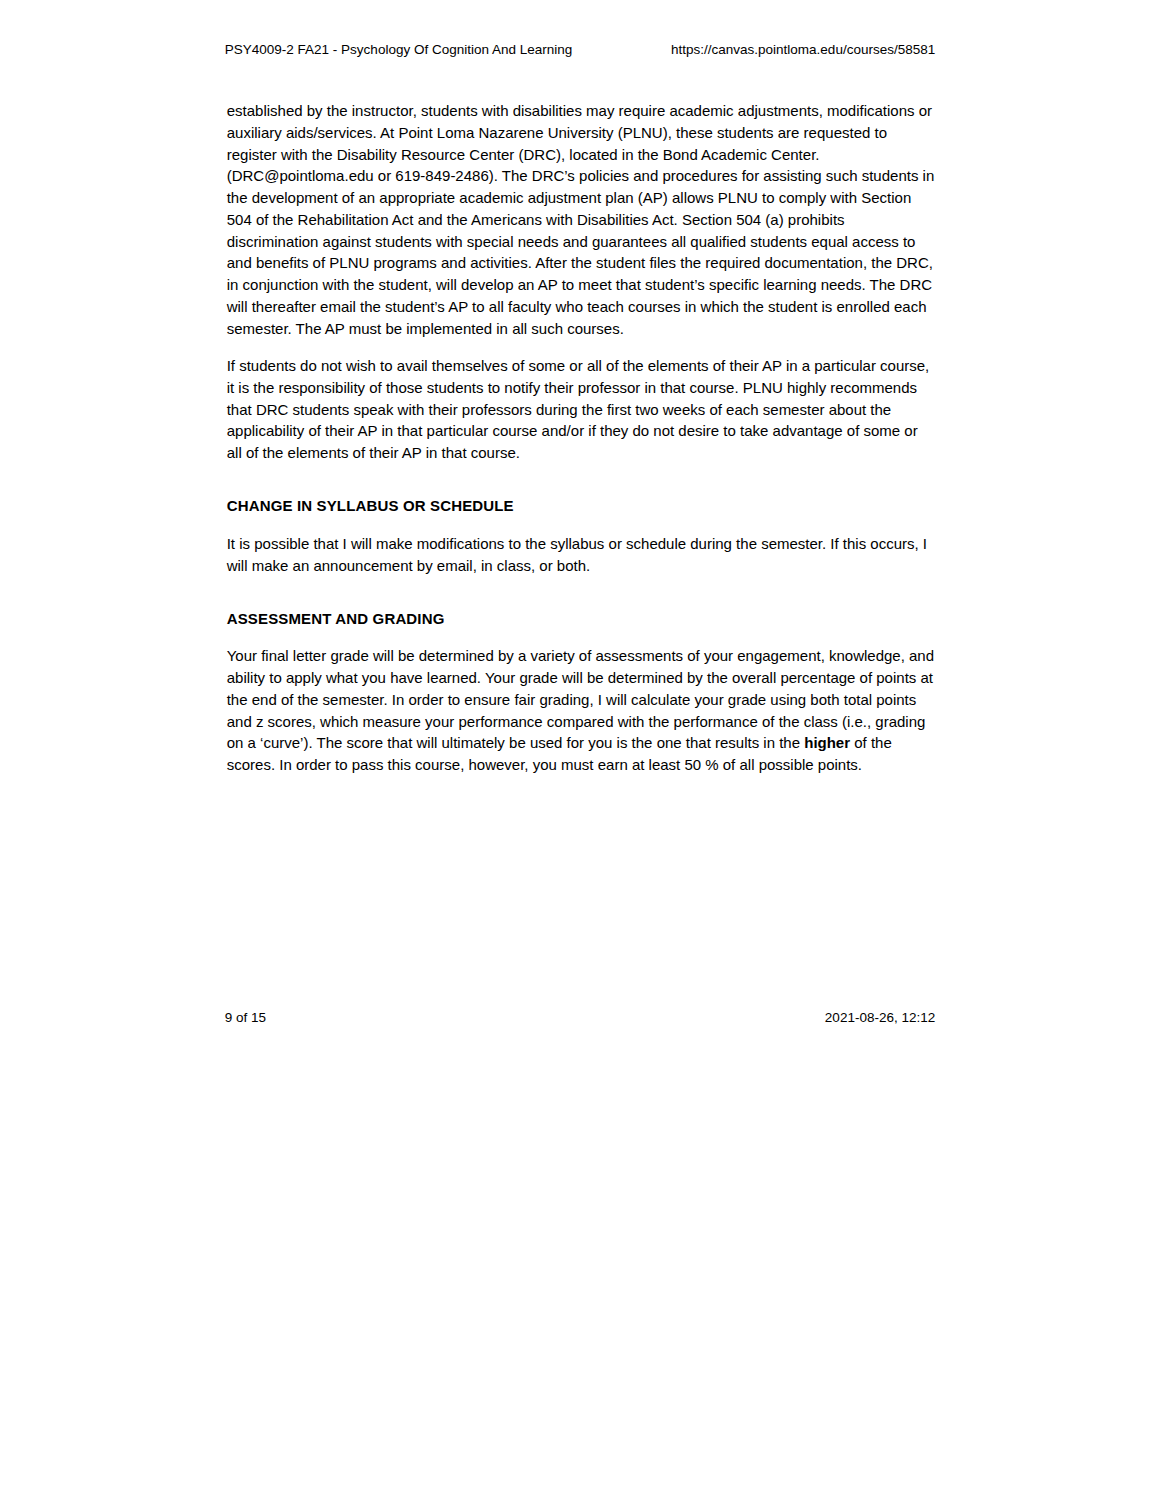PSY4009-2 FA21 - Psychology Of Cognition And Learning https://canvas.pointloma.edu/courses/58581
established by the instructor, students with disabilities may require academic adjustments, modifications or auxiliary aids/services. At Point Loma Nazarene University (PLNU), these students are requested to register with the Disability Resource Center (DRC), located in the Bond Academic Center. (DRC@pointloma.edu or 619-849-2486). The DRC’s policies and procedures for assisting such students in the development of an appropriate academic adjustment plan (AP) allows PLNU to comply with Section 504 of the Rehabilitation Act and the Americans with Disabilities Act. Section 504 (a) prohibits discrimination against students with special needs and guarantees all qualified students equal access to and benefits of PLNU programs and activities. After the student files the required documentation, the DRC, in conjunction with the student, will develop an AP to meet that student’s specific learning needs. The DRC will thereafter email the student’s AP to all faculty who teach courses in which the student is enrolled each semester. The AP must be implemented in all such courses.
If students do not wish to avail themselves of some or all of the elements of their AP in a particular course, it is the responsibility of those students to notify their professor in that course. PLNU highly recommends that DRC students speak with their professors during the first two weeks of each semester about the applicability of their AP in that particular course and/or if they do not desire to take advantage of some or all of the elements of their AP in that course.
CHANGE IN SYLLABUS OR SCHEDULE
It is possible that I will make modifications to the syllabus or schedule during the semester. If this occurs, I will make an announcement by email, in class, or both.
ASSESSMENT AND GRADING
Your final letter grade will be determined by a variety of assessments of your engagement, knowledge, and ability to apply what you have learned. Your grade will be determined by the overall percentage of points at the end of the semester. In order to ensure fair grading, I will calculate your grade using both total points and z scores, which measure your performance compared with the performance of the class (i.e., grading on a ‘curve’). The score that will ultimately be used for you is the one that results in the higher of the scores. In order to pass this course, however, you must earn at least 50 % of all possible points.
9 of 15 2021-08-26, 12:12